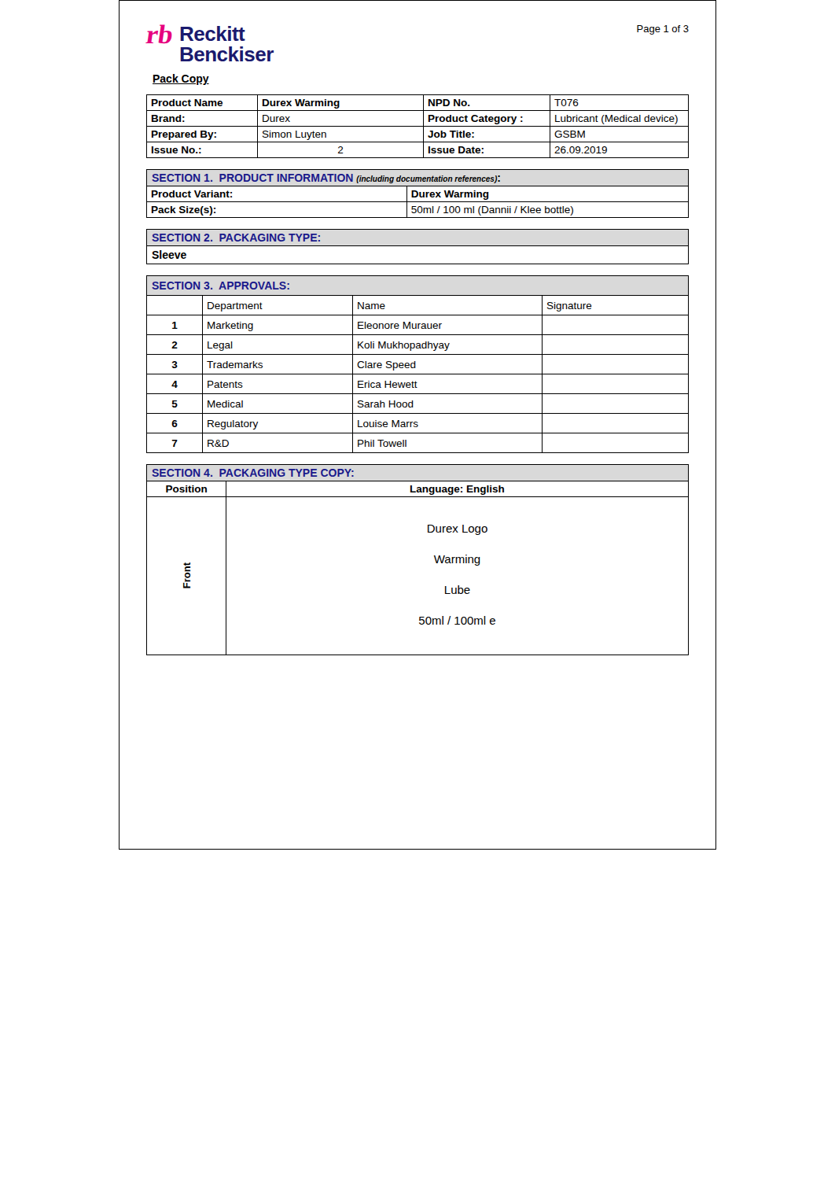Page 1 of 3
rb
Reckitt
Benckiser
Pack Copy
| Product Name | Durex Warming | NPD No. | T076 |
| Brand: | Durex | Product Category : | Lubricant (Medical device) |
| Prepared By: | Simon Luyten | Job Title: | GSBM |
| Issue No.: | 2 | Issue Date: | 26.09.2019 |
| SECTION 1. PRODUCT INFORMATION (including documentation references) : |
| Product Variant: | Durex Warming |
| Pack Size(s): | 50ml / 100 ml (Dannii / Klee bottle) |
SECTION 2. PACKAGING TYPE:
Sleeve
| SECTION 3. APPROVALS: |
| | Department | Name | Signature |
| 1 | Marketing | Eleonore Murauer | |
| 2 | Legal | Koli Mukhopadhyay | |
| 3 | Trademarks | Clare Speed | |
| 4 | Patents | Erica Hewett | |
| 5 | Medical | Sarah Hood | |
| 6 | Regulatory | Louise Marrs | |
| 7 | R&D | Phil Towell | |
| SECTION 4. PACKAGING TYPE COPY: |
| Position | Language: English |
| Front | Durex Logo Warming Lube 50ml / 100ml e |